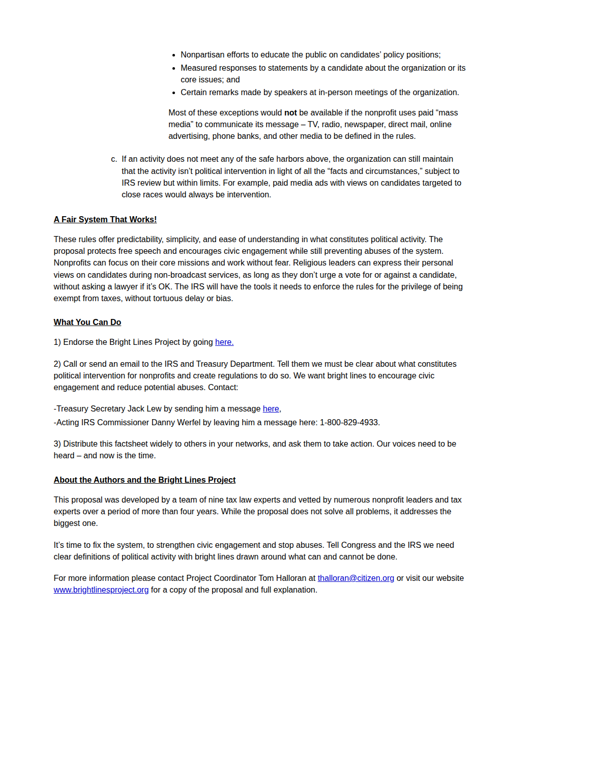Nonpartisan efforts to educate the public on candidates’ policy positions;
Measured responses to statements by a candidate about the organization or its core issues; and
Certain remarks made by speakers at in-person meetings of the organization.
Most of these exceptions would not be available if the nonprofit uses paid “mass media” to communicate its message – TV, radio, newspaper, direct mail, online advertising, phone banks, and other media to be defined in the rules.
If an activity does not meet any of the safe harbors above, the organization can still maintain that the activity isn’t political intervention in light of all the “facts and circumstances,” subject to IRS review but within limits. For example, paid media ads with views on candidates targeted to close races would always be intervention.
A Fair System That Works!
These rules offer predictability, simplicity, and ease of understanding in what constitutes political activity. The proposal protects free speech and encourages civic engagement while still preventing abuses of the system. Nonprofits can focus on their core missions and work without fear. Religious leaders can express their personal views on candidates during non-broadcast services, as long as they don’t urge a vote for or against a candidate, without asking a lawyer if it’s OK. The IRS will have the tools it needs to enforce the rules for the privilege of being exempt from taxes, without tortuous delay or bias.
What You Can Do
1) Endorse the Bright Lines Project by going here.
2) Call or send an email to the IRS and Treasury Department. Tell them we must be clear about what constitutes political intervention for nonprofits and create regulations to do so. We want bright lines to encourage civic engagement and reduce potential abuses. Contact:
-Treasury Secretary Jack Lew by sending him a message here,
-Acting IRS Commissioner Danny Werfel by leaving him a message here: 1-800-829-4933.
3) Distribute this factsheet widely to others in your networks, and ask them to take action. Our voices need to be heard – and now is the time.
About the Authors and the Bright Lines Project
This proposal was developed by a team of nine tax law experts and vetted by numerous nonprofit leaders and tax experts over a period of more than four years. While the proposal does not solve all problems, it addresses the biggest one.
It’s time to fix the system, to strengthen civic engagement and stop abuses. Tell Congress and the IRS we need clear definitions of political activity with bright lines drawn around what can and cannot be done.
For more information please contact Project Coordinator Tom Halloran at thalloran@citizen.org or visit our website www.brightlinesproject.org for a copy of the proposal and full explanation.